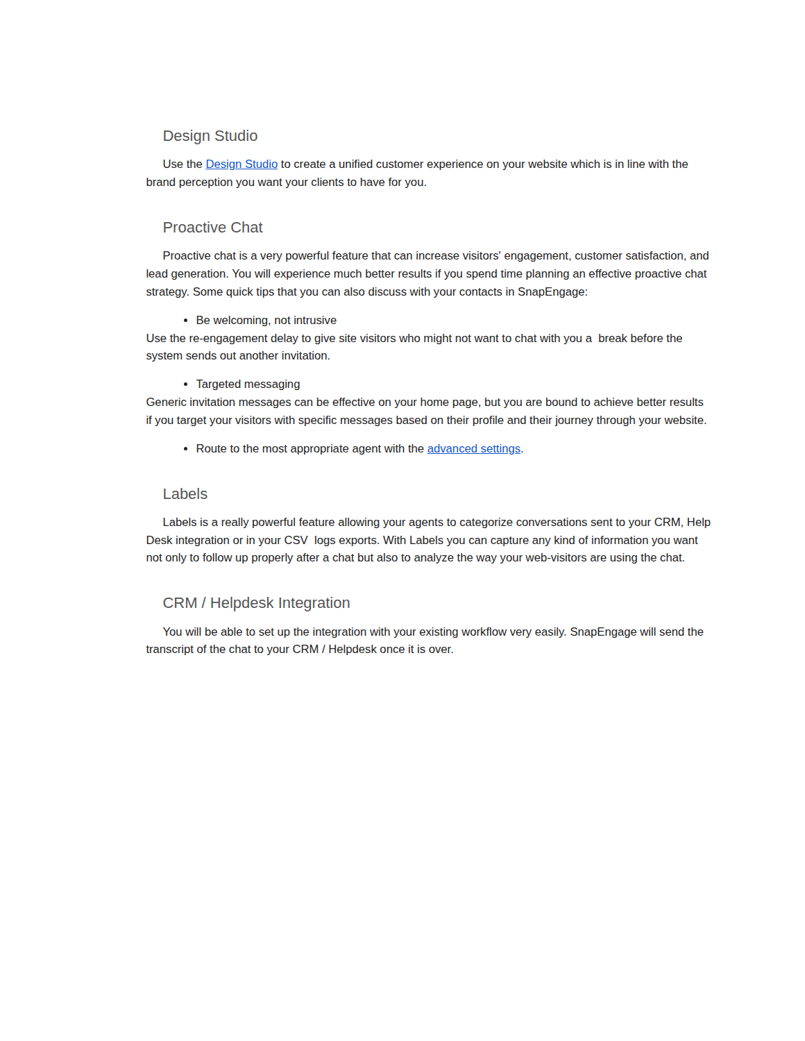Design Studio
Use the Design Studio to create a unified customer experience on your website which is in line with the brand perception you want your clients to have for you.
Proactive Chat
Proactive chat is a very powerful feature that can increase visitors' engagement, customer satisfaction, and lead generation. You will experience much better results if you spend time planning an effective proactive chat strategy. Some quick tips that you can also discuss with your contacts in SnapEngage:
Be welcoming, not intrusive
Use the re-engagement delay to give site visitors who might not want to chat with you a break before the system sends out another invitation.
Targeted messaging
Generic invitation messages can be effective on your home page, but you are bound to achieve better results if you target your visitors with specific messages based on their profile and their journey through your website.
Route to the most appropriate agent with the advanced settings.
Labels
Labels is a really powerful feature allowing your agents to categorize conversations sent to your CRM, Help Desk integration or in your CSV logs exports. With Labels you can capture any kind of information you want not only to follow up properly after a chat but also to analyze the way your web-visitors are using the chat.
CRM / Helpdesk Integration
You will be able to set up the integration with your existing workflow very easily. SnapEngage will send the transcript of the chat to your CRM / Helpdesk once it is over.